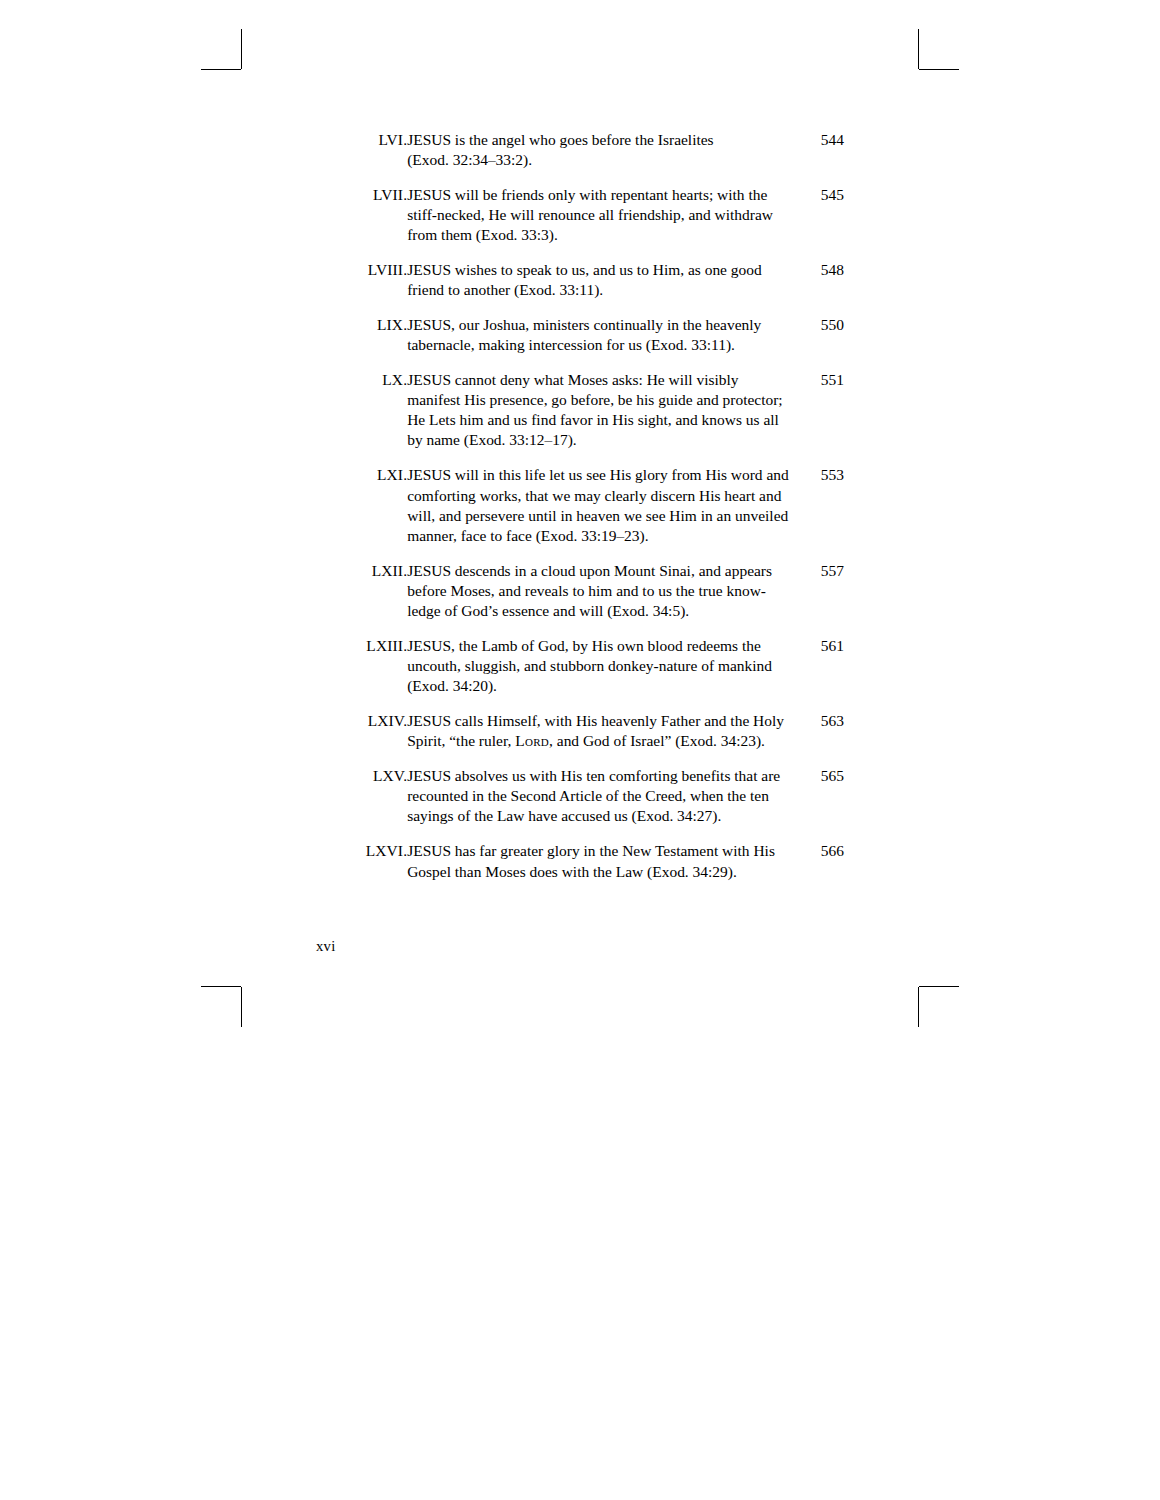| LVI. | JESUS is the angel who goes before the Israelites (Exod. 32:34–33:2). | 544 |
| LVII. | JESUS will be friends only with repentant hearts; with the stiff-necked, He will renounce all friendship, and withdraw from them (Exod. 33:3). | 545 |
| LVIII. | JESUS wishes to speak to us, and us to Him, as one good friend to another (Exod. 33:11). | 548 |
| LIX. | JESUS, our Joshua, ministers continually in the heavenly tabernacle, making intercession for us (Exod. 33:11). | 550 |
| LX. | JESUS cannot deny what Moses asks: He will visibly manifest His presence, go before, be his guide and protector; He Lets him and us find favor in His sight, and knows us all by name (Exod. 33:12–17). | 551 |
| LXI. | JESUS will in this life let us see His glory from His word and comforting works, that we may clearly discern His heart and will, and persevere until in heaven we see Him in an unveiled manner, face to face (Exod. 33:19–23). | 553 |
| LXII. | JESUS descends in a cloud upon Mount Sinai, and appears before Moses, and reveals to him and to us the true know­ledge of God’s essence and will (Exod. 34:5). | 557 |
| LXIII. | JESUS, the Lamb of God, by His own blood redeems the uncouth, sluggish, and stubborn donkey-nature of mankind (Exod. 34:20). | 561 |
| LXIV. | JESUS calls Himself, with His heavenly Father and the Holy Spirit, “the ruler, Lord , and God of Israel” (Exod. 34:23). | 563 |
| LXV. | JESUS absolves us with His ten comforting benefits that are recounted in the Second Article of the Creed, when the ten sayings of the Law have accused us (Exod. 34:27). | 565 |
| LXVI. | JESUS has far greater glory in the New Testament with His Gospel than Moses does with the Law (Exod. 34:29). | 566 |
xvi